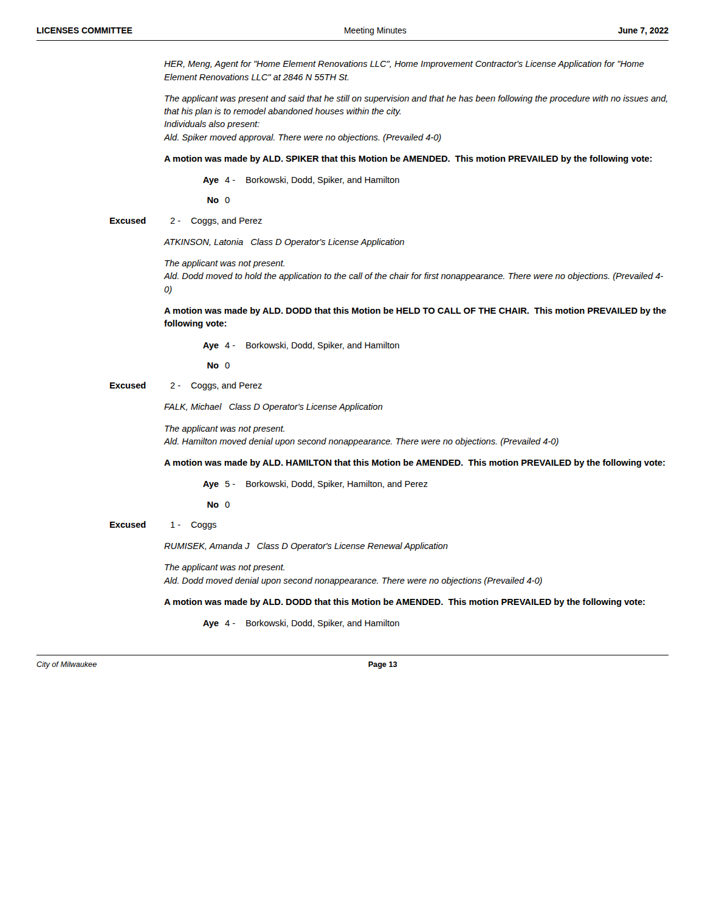LICENSES COMMITTEE
Meeting Minutes
June 7, 2022
HER, Meng, Agent for "Home Element Renovations LLC", Home Improvement Contractor's License Application for "Home Element Renovations LLC" at 2846 N 55TH St.
The applicant was present and said that he still on supervision and that he has been following the procedure with no issues and, that his plan is to remodel abandoned houses within the city.
Individuals also present:
Ald. Spiker moved approval. There were no objections. (Prevailed 4-0)
A motion was made by ALD. SPIKER that this Motion be AMENDED. This motion PREVAILED by the following vote:
Aye
4 -
Borkowski, Dodd, Spiker, and Hamilton
No
0
Excused
2 -
Coggs, and Perez
ATKINSON, Latonia Class D Operator's License Application
The applicant was not present.
Ald. Dodd moved to hold the application to the call of the chair for first nonappearance. There were no objections. (Prevailed 4-0)
A motion was made by ALD. DODD that this Motion be HELD TO CALL OF THE CHAIR. This motion PREVAILED by the following vote:
Aye
4 -
Borkowski, Dodd, Spiker, and Hamilton
No
0
Excused
2 -
Coggs, and Perez
FALK, Michael Class D Operator's License Application
The applicant was not present.
Ald. Hamilton moved denial upon second nonappearance. There were no objections. (Prevailed 4-0)
A motion was made by ALD. HAMILTON that this Motion be AMENDED. This motion PREVAILED by the following vote:
Aye
5 -
Borkowski, Dodd, Spiker, Hamilton, and Perez
No
0
Excused
1 -
Coggs
RUMISEK, Amanda J Class D Operator's License Renewal Application
The applicant was not present.
Ald. Dodd moved denial upon second nonappearance. There were no objections (Prevailed 4-0)
A motion was made by ALD. DODD that this Motion be AMENDED. This motion PREVAILED by the following vote:
Aye
4 -
Borkowski, Dodd, Spiker, and Hamilton
City of Milwaukee
Page 13